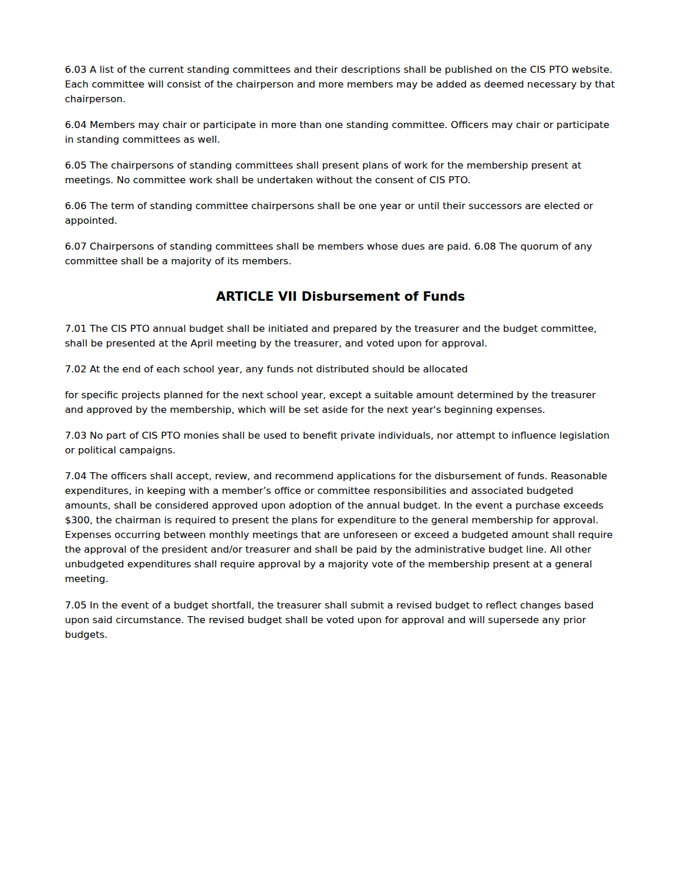6.03 A list of the current standing committees and their descriptions shall be published on the CIS PTO website. Each committee will consist of the chairperson and more members may be added as deemed necessary by that chairperson.
6.04 Members may chair or participate in more than one standing committee. Officers may chair or participate in standing committees as well.
6.05 The chairpersons of standing committees shall present plans of work for the membership present at meetings. No committee work shall be undertaken without the consent of CIS PTO.
6.06 The term of standing committee chairpersons shall be one year or until their successors are elected or appointed.
6.07 Chairpersons of standing committees shall be members whose dues are paid. 6.08 The quorum of any committee shall be a majority of its members.
ARTICLE VII Disbursement of Funds
7.01 The CIS PTO annual budget shall be initiated and prepared by the treasurer and the budget committee, shall be presented at the April meeting by the treasurer, and voted upon for approval.
7.02 At the end of each school year, any funds not distributed should be allocated
for specific projects planned for the next school year, except a suitable amount determined by the treasurer and approved by the membership, which will be set aside for the next year's beginning expenses.
7.03 No part of CIS PTO monies shall be used to benefit private individuals, nor attempt to influence legislation or political campaigns.
7.04 The officers shall accept, review, and recommend applications for the disbursement of funds. Reasonable expenditures, in keeping with a member’s office or committee responsibilities and associated budgeted amounts, shall be considered approved upon adoption of the annual budget. In the event a purchase exceeds $300, the chairman is required to present the plans for expenditure to the general membership for approval. Expenses occurring between monthly meetings that are unforeseen or exceed a budgeted amount shall require the approval of the president and/or treasurer and shall be paid by the administrative budget line. All other unbudgeted expenditures shall require approval by a majority vote of the membership present at a general meeting.
7.05 In the event of a budget shortfall, the treasurer shall submit a revised budget to reflect changes based upon said circumstance. The revised budget shall be voted upon for approval and will supersede any prior budgets.